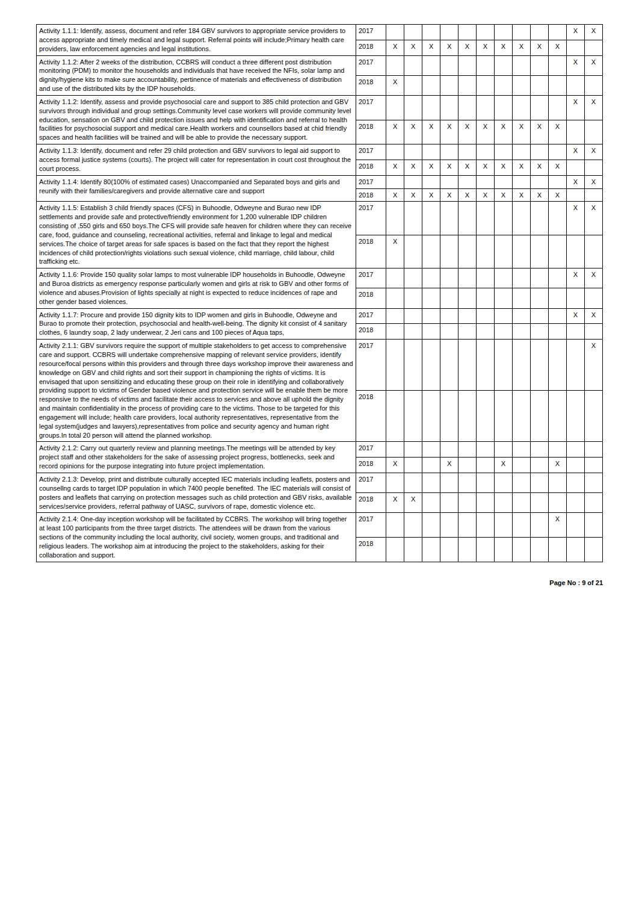| Activity 1.1.1: Identify, assess, document and refer 184 GBV survivors to appropriate service providers to access appropriate and timely medical and legal support. Referral points will include;Primary health care providers, law enforcement agencies and legal institutions. | 2017 | | | | | | | | | | | X | X |
| 2018 | X | X | X | X | X | X | X | X | X | X | | |
| Activity 1.1.2: After 2 weeks of the distribution, CCBRS will conduct a three different post distribution monitoring (PDM) to monitor the households and individuals that have received the NFIs, solar lamp and dignity/hygiene kits to make sure accountability, pertinence of materials and effectiveness of distribution and use of the distributed kits by the IDP households. | 2017 | | | | | | | | | | | X | X |
| 2018 | X | | | | | | | | | | | |
| Activity 1.1.2: Identify, assess and provide psychosocial care and support to 385 child protection and GBV survivors through individual and group settings.Community level case workers will provide community level education, sensation on GBV and child protection issues and help with identification and referral to health facilities for psychosocial support and medical care.Health workers and counsellors based at chid friendly spaces and health facilities will be trained and will be able to provide the necessary support. | 2017 | | | | | | | | | | | X | X |
| 2018 | X | X | X | X | X | X | X | X | X | X | | |
| Activity 1.1.3: Identify, document and refer 29 child protection and GBV survivors to legal aid support to access formal justice systems (courts). The project will cater for representation in court cost throughout the court process. | 2017 | | | | | | | | | | | X | X |
| 2018 | X | X | X | X | X | X | X | X | X | X | | |
| Activity 1.1.4: Identify 80(100% of estimated cases) Unaccompanied and Separated boys and girls and reunify with their families/caregivers and provide alternative care and support | 2017 | | | | | | | | | | | X | X |
| 2018 | X | X | X | X | X | X | X | X | X | X | | |
| Activity 1.1.5: Establish 3 child friendly spaces (CFS) in Buhoodle, Odweyne and Burao new IDP settlements and provide safe and protective/friendly environment for 1,200 vulnerable IDP children consisting of ,550 girls and 650 boys.The CFS will provide safe heaven for children where they can receive care, food, guidance and counseling, recreational activities, referral and linkage to legal and medical services.The choice of target areas for safe spaces is based on the fact that they report the highest incidences of child protection/rights violations such sexual violence, child marriage, child labour, child trafficking etc. | 2017 | | | | | | | | | | | X | X |
| 2018 | X | | | | | | | | | | | |
| Activity 1.1.6: Provide 150 quality solar lamps to most vulnerable IDP households in Buhoodle, Odweyne and Buroa districts as emergency response particularly women and girls at risk to GBV and other forms of violence and abuses.Provision of lights specially at night is expected to reduce incidences of rape and other gender based violences. | 2017 | | | | | | | | | | | X | X |
| 2018 | | | | | | | | | | | | |
| Activity 1.1.7: Procure and provide 150 dignity kits to IDP women and girls in Buhoodle, Odweyne and Burao to promote their protection, psychosocial and health-well-being. The dignity kit consist of 4 sanitary clothes, 6 laundry soap, 2 lady underwear, 2 Jeri cans and 100 pieces of Aqua taps, | 2017 | | | | | | | | | | | X | X |
| 2018 | | | | | | | | | | | | |
| Activity 2.1.1: GBV survivors require the support of multiple stakeholders to get access to comprehensive care and support. CCBRS will undertake comprehensive mapping of relevant service providers, identify resource/focal persons within this providers and through three days workshop improve their awareness and knowledge on GBV and child rights and sort their support in championing the rights of victims. It is envisaged that upon sensitizing and educating these group on their role in identifying and collaboratively providing support to victims of Gender based violence and protection service will be enable them be more responsive to the needs of victims and facilitate their access to services and above all uphold the dignity and maintain confidentiality in the process of providing care to the victims. Those to be targeted for this engagement will include; health care providers, local authority representatives, representative from the legal system(judges and lawyers),representatives from police and security agency and human right groups.In total 20 person will attend the planned workshop. | 2017 | | | | | | | | | | | | X |
| 2018 | | | | | | | | | | | | |
| Activity 2.1.2: Carry out quarterly review and planning meetings.The meetings will be attended by key project staff and other stakeholders for the sake of assessing project progress, bottlenecks, seek and record opinions for the purpose integrating into future project implementation. | 2017 | | | | | | | | | | | | |
| 2018 | X | | | X | | | X | | | X | | |
| Activity 2.1.3: Develop, print and distribute culturally accepted IEC materials including leaflets, posters and counsellng cards to target IDP population in which 7400 people benefited. The IEC materials will consist of posters and leaflets that carrying on protection messages such as child protection and GBV risks, available services/service providers, referral pathway of UASC, survivors of rape, domestic violence etc. | 2017 | | | | | | | | | | | | |
| 2018 | X | X | | | | | | | | | | |
| Activity 2.1.4: One-day inception workshop will be facilitated by CCBRS. The workshop will bring together at least 100 participants from the three target districts. The attendees will be drawn from the various sections of the community including the local authority, civil society, women groups, and traditional and religious leaders. The workshop aim at introducing the project to the stakeholders, asking for their collaboration and support. | 2017 | | | | | | | | | | X | | |
| 2018 | | | | | | | | | | | | |
Page No : 9 of 21